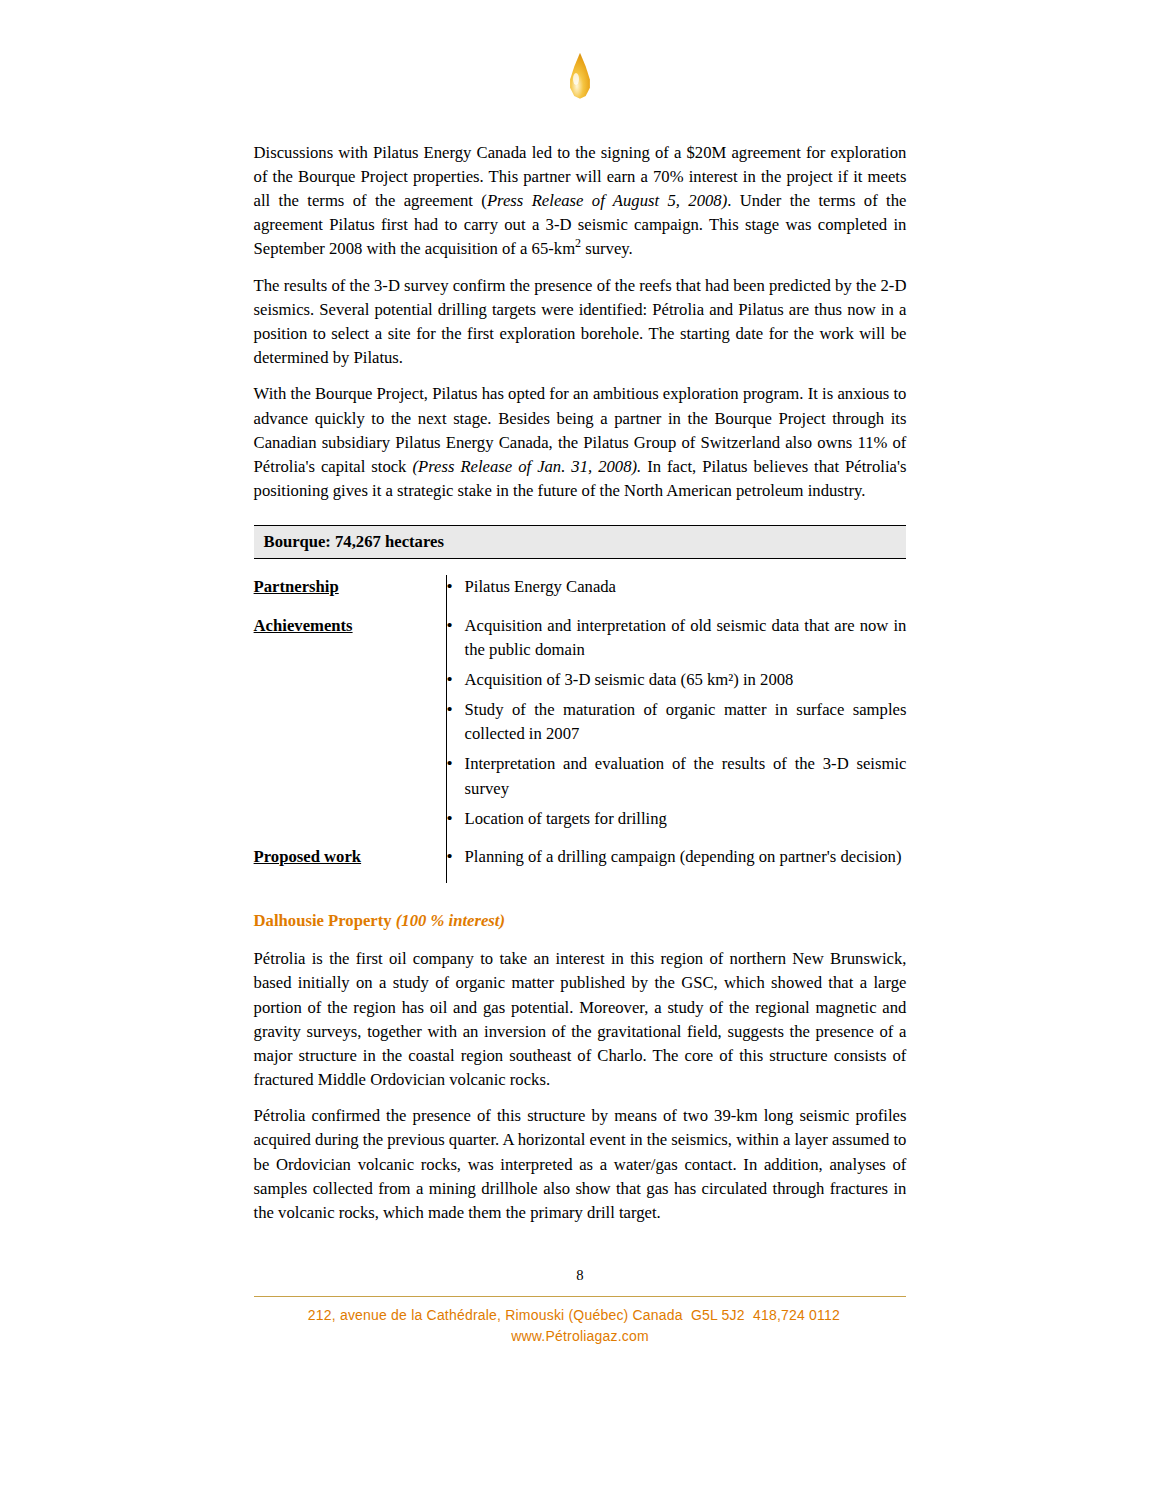Discussions with Pilatus Energy Canada led to the signing of a $20M agreement for exploration of the Bourque Project properties. This partner will earn a 70% interest in the project if it meets all the terms of the agreement (Press Release of August 5, 2008). Under the terms of the agreement Pilatus first had to carry out a 3-D seismic campaign. This stage was completed in September 2008 with the acquisition of a 65-km2 survey.
The results of the 3-D survey confirm the presence of the reefs that had been predicted by the 2-D seismics. Several potential drilling targets were identified: Pétrolia and Pilatus are thus now in a position to select a site for the first exploration borehole. The starting date for the work will be determined by Pilatus.
With the Bourque Project, Pilatus has opted for an ambitious exploration program. It is anxious to advance quickly to the next stage. Besides being a partner in the Bourque Project through its Canadian subsidiary Pilatus Energy Canada, the Pilatus Group of Switzerland also owns 11% of Pétrolia's capital stock (Press Release of Jan. 31, 2008). In fact, Pilatus believes that Pétrolia's positioning gives it a strategic stake in the future of the North American petroleum industry.
Bourque: 74,267 hectares
| Partnership | Pilatus Energy Canada |
| Achievements | Acquisition and interpretation of old seismic data that are now in the public domain Acquisition of 3-D seismic data (65 km²) in 2008 Study of the maturation of organic matter in surface samples collected in 2007 Interpretation and evaluation of the results of the 3-D seismic survey Location of targets for drilling |
| Proposed work | Planning of a drilling campaign (depending on partner's decision) |
Dalhousie Property (100 % interest)
Pétrolia is the first oil company to take an interest in this region of northern New Brunswick, based initially on a study of organic matter published by the GSC, which showed that a large portion of the region has oil and gas potential. Moreover, a study of the regional magnetic and gravity surveys, together with an inversion of the gravitational field, suggests the presence of a major structure in the coastal region southeast of Charlo. The core of this structure consists of fractured Middle Ordovician volcanic rocks.
Pétrolia confirmed the presence of this structure by means of two 39-km long seismic profiles acquired during the previous quarter. A horizontal event in the seismics, within a layer assumed to be Ordovician volcanic rocks, was interpreted as a water/gas contact. In addition, analyses of samples collected from a mining drillhole also show that gas has circulated through fractures in the volcanic rocks, which made them the primary drill target.
8
212, avenue de la Cathédrale, Rimouski (Québec) Canada G5L 5J2 418,724 0112 www.Pétroliagaz.com